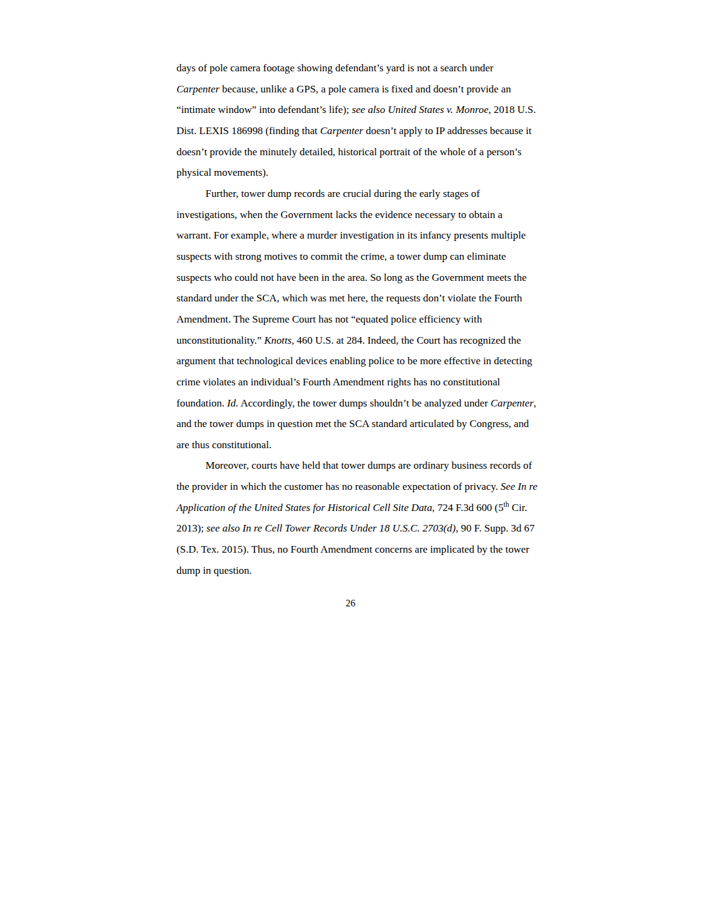days of pole camera footage showing defendant’s yard is not a search under Carpenter because, unlike a GPS, a pole camera is fixed and doesn’t provide an “intimate window” into defendant’s life); see also United States v. Monroe, 2018 U.S. Dist. LEXIS 186998 (finding that Carpenter doesn’t apply to IP addresses because it doesn’t provide the minutely detailed, historical portrait of the whole of a person’s physical movements).
Further, tower dump records are crucial during the early stages of investigations, when the Government lacks the evidence necessary to obtain a warrant. For example, where a murder investigation in its infancy presents multiple suspects with strong motives to commit the crime, a tower dump can eliminate suspects who could not have been in the area. So long as the Government meets the standard under the SCA, which was met here, the requests don’t violate the Fourth Amendment. The Supreme Court has not “equated police efficiency with unconstitutionality.” Knotts, 460 U.S. at 284. Indeed, the Court has recognized the argument that technological devices enabling police to be more effective in detecting crime violates an individual’s Fourth Amendment rights has no constitutional foundation. Id. Accordingly, the tower dumps shouldn’t be analyzed under Carpenter, and the tower dumps in question met the SCA standard articulated by Congress, and are thus constitutional.
Moreover, courts have held that tower dumps are ordinary business records of the provider in which the customer has no reasonable expectation of privacy. See In re Application of the United States for Historical Cell Site Data, 724 F.3d 600 (5th Cir. 2013); see also In re Cell Tower Records Under 18 U.S.C. 2703(d), 90 F. Supp. 3d 67 (S.D. Tex. 2015). Thus, no Fourth Amendment concerns are implicated by the tower dump in question.
26